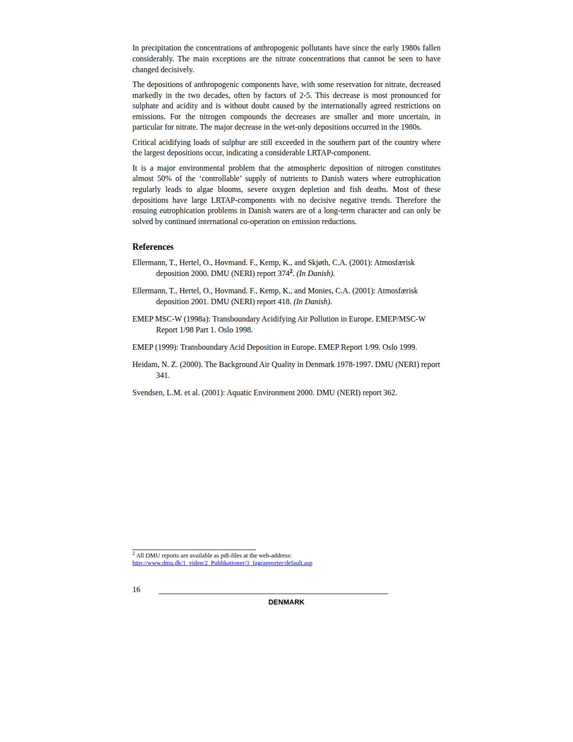In precipitation the concentrations of anthropogenic pollutants have since the early 1980s fallen considerably. The main exceptions are the nitrate concentrations that cannot be seen to have changed decisively.
The depositions of anthropogenic components have, with some reservation for nitrate, decreased markedly in the two decades, often by factors of 2-5. This decrease is most pronounced for sulphate and acidity and is without doubt caused by the internationally agreed restrictions on emissions. For the nitrogen compounds the decreases are smaller and more uncertain, in particular for nitrate. The major decrease in the wet-only depositions occurred in the 1980s.
Critical acidifying loads of sulphur are still exceeded in the southern part of the country where the largest depositions occur, indicating a considerable LRTAP-component.
It is a major environmental problem that the atmospheric deposition of nitrogen constitutes almost 50% of the ‘controllable’ supply of nutrients to Danish waters where eutrophication regularly leads to algae blooms, severe oxygen depletion and fish deaths. Most of these depositions have large LRTAP-components with no decisive negative trends. Therefore the ensuing eutrophication problems in Danish waters are of a long-term character and can only be solved by continued international co-operation on emission reductions.
References
Ellermann, T., Hertel, O., Hovmand. F., Kemp, K., and Skjøth, C.A. (2001): Atmosfærisk deposition 2000. DMU (NERI) report 3742. (In Danish).
Ellermann, T., Hertel, O., Hovmand. F., Kemp, K., and Monies, C.A. (2001): Atmosfærisk deposition 2001. DMU (NERI) report 418. (In Danish).
EMEP MSC-W (1998a): Transboundary Acidifying Air Pollution in Europe. EMEP/MSC-W Report 1/98 Part 1. Oslo 1998.
EMEP (1999): Transboundary Acid Deposition in Europe. EMEP Report 1/99. Oslo 1999.
Heidam, N. Z. (2000). The Background Air Quality in Denmark 1978-1997. DMU (NERI) report 341.
Svendsen, L.M. et al. (2001): Aquatic Environment 2000. DMU (NERI) report 362.
2 All DMU reports are available as pdf-files at the web-address:
http://www.dmu.dk/1_viden/2_Publikationer/3_fagrapporter/default.asp
16
DENMARK